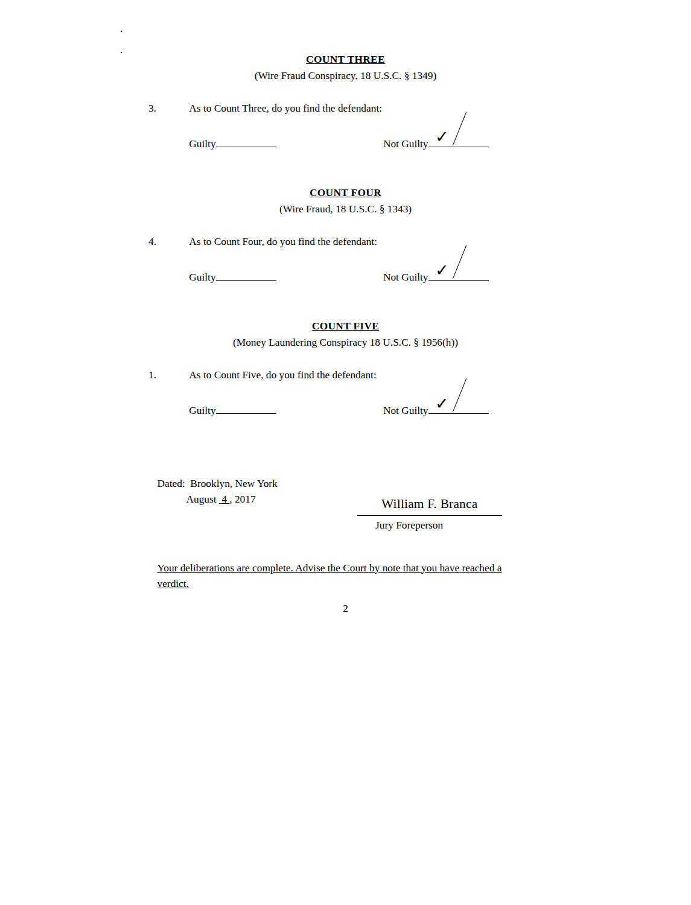·
·
COUNT THREE
(Wire Fraud Conspiracy, 18 U.S.C. § 1349)
3. As to Count Three, do you find the defendant:
Guilty Not Guilty✓
COUNT FOUR
(Wire Fraud, 18 U.S.C. § 1343)
4. As to Count Four, do you find the defendant:
Guilty Not Guilty✓
COUNT FIVE
(Money Laundering Conspiracy 18 U.S.C. § 1956(h))
1. As to Count Five, do you find the defendant:
Guilty Not Guilty✓
Dated: Brooklyn, New York
August 4 , 2017
William F. Branca Jury Foreperson
Your deliberations are complete. Advise the Court by note that you have reached a verdict.
2